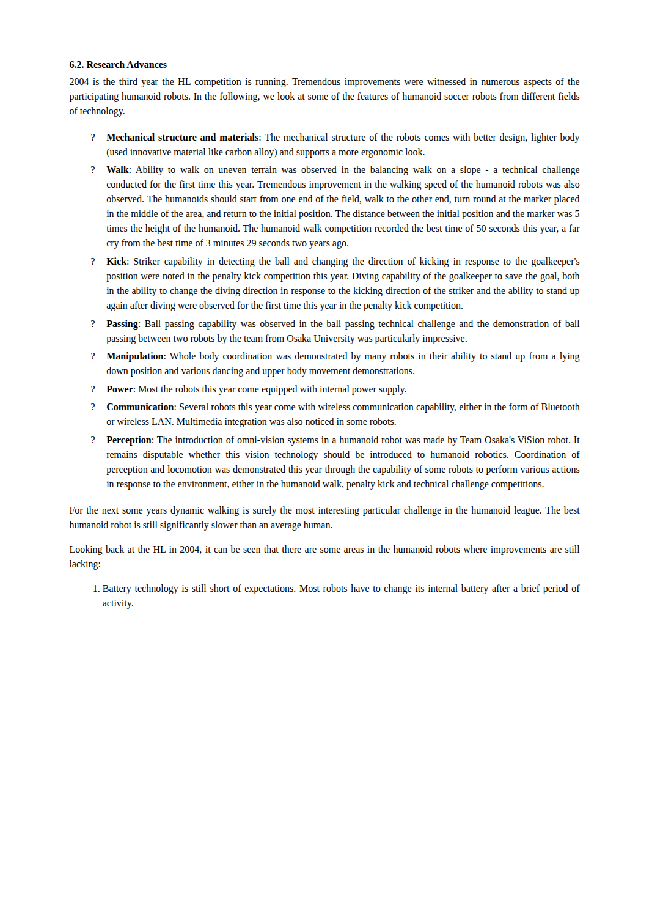6.2. Research Advances
2004 is the third year the HL competition is running. Tremendous improvements were witnessed in numerous aspects of the participating humanoid robots. In the following, we look at some of the features of humanoid soccer robots from different fields of technology.
Mechanical structure and materials: The mechanical structure of the robots comes with better design, lighter body (used innovative material like carbon alloy) and supports a more ergonomic look.
Walk: Ability to walk on uneven terrain was observed in the balancing walk on a slope - a technical challenge conducted for the first time this year. Tremendous improvement in the walking speed of the humanoid robots was also observed. The humanoids should start from one end of the field, walk to the other end, turn round at the marker placed in the middle of the area, and return to the initial position. The distance between the initial position and the marker was 5 times the height of the humanoid. The humanoid walk competition recorded the best time of 50 seconds this year, a far cry from the best time of 3 minutes 29 seconds two years ago.
Kick: Striker capability in detecting the ball and changing the direction of kicking in response to the goalkeeper's position were noted in the penalty kick competition this year. Diving capability of the goalkeeper to save the goal, both in the ability to change the diving direction in response to the kicking direction of the striker and the ability to stand up again after diving were observed for the first time this year in the penalty kick competition.
Passing: Ball passing capability was observed in the ball passing technical challenge and the demonstration of ball passing between two robots by the team from Osaka University was particularly impressive.
Manipulation: Whole body coordination was demonstrated by many robots in their ability to stand up from a lying down position and various dancing and upper body movement demonstrations.
Power: Most the robots this year come equipped with internal power supply.
Communication: Several robots this year come with wireless communication capability, either in the form of Bluetooth or wireless LAN. Multimedia integration was also noticed in some robots.
Perception: The introduction of omni-vision systems in a humanoid robot was made by Team Osaka's ViSion robot. It remains disputable whether this vision technology should be introduced to humanoid robotics. Coordination of perception and locomotion was demonstrated this year through the capability of some robots to perform various actions in response to the environment, either in the humanoid walk, penalty kick and technical challenge competitions.
For the next some years dynamic walking is surely the most interesting particular challenge in the humanoid league. The best humanoid robot is still significantly slower than an average human.
Looking back at the HL in 2004, it can be seen that there are some areas in the humanoid robots where improvements are still lacking:
Battery technology is still short of expectations. Most robots have to change its internal battery after a brief period of activity.